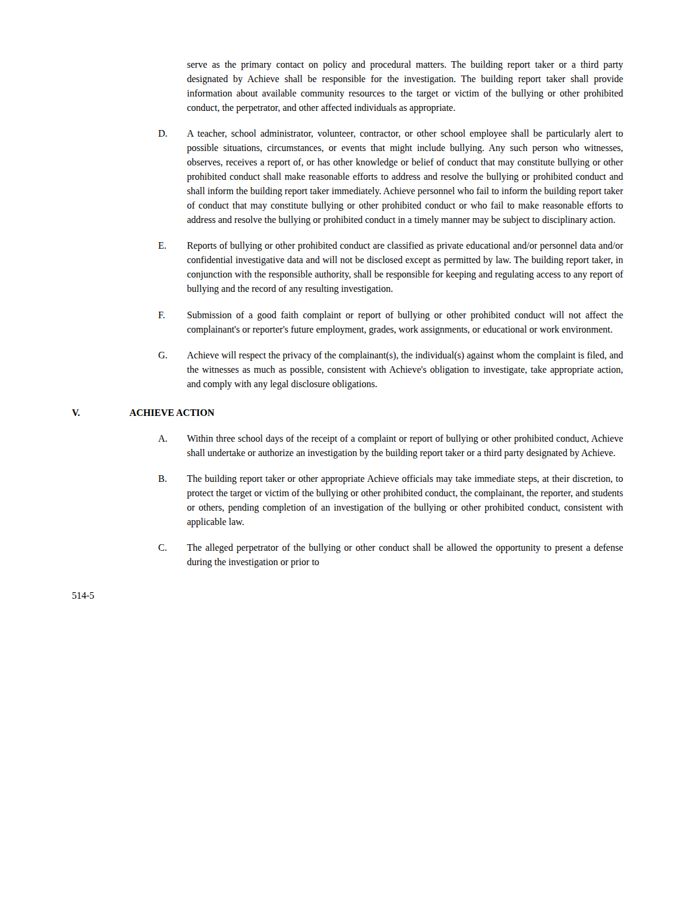serve as the primary contact on policy and procedural matters. The building report taker or a third party designated by Achieve shall be responsible for the investigation. The building report taker shall provide information about available community resources to the target or victim of the bullying or other prohibited conduct, the perpetrator, and other affected individuals as appropriate.
D.
A teacher, school administrator, volunteer, contractor, or other school employee shall be particularly alert to possible situations, circumstances, or events that might include bullying. Any such person who witnesses, observes, receives a report of, or has other knowledge or belief of conduct that may constitute bullying or other prohibited conduct shall make reasonable efforts to address and resolve the bullying or prohibited conduct and shall inform the building report taker immediately. Achieve personnel who fail to inform the building report taker of conduct that may constitute bullying or other prohibited conduct or who fail to make reasonable efforts to address and resolve the bullying or prohibited conduct in a timely manner may be subject to disciplinary action.
E.
Reports of bullying or other prohibited conduct are classified as private educational and/or personnel data and/or confidential investigative data and will not be disclosed except as permitted by law. The building report taker, in conjunction with the responsible authority, shall be responsible for keeping and regulating access to any report of bullying and the record of any resulting investigation.
F.
Submission of a good faith complaint or report of bullying or other prohibited conduct will not affect the complainant's or reporter's future employment, grades, work assignments, or educational or work environment.
G.
Achieve will respect the privacy of the complainant(s), the individual(s) against whom the complaint is filed, and the witnesses as much as possible, consistent with Achieve's obligation to investigate, take appropriate action, and comply with any legal disclosure obligations.
V.
ACHIEVE ACTION
A.
Within three school days of the receipt of a complaint or report of bullying or other prohibited conduct, Achieve shall undertake or authorize an investigation by the building report taker or a third party designated by Achieve.
B.
The building report taker or other appropriate Achieve officials may take immediate steps, at their discretion, to protect the target or victim of the bullying or other prohibited conduct, the complainant, the reporter, and students or others, pending completion of an investigation of the bullying or other prohibited conduct, consistent with applicable law.
C.
The alleged perpetrator of the bullying or other conduct shall be allowed the opportunity to present a defense during the investigation or prior to
514-5